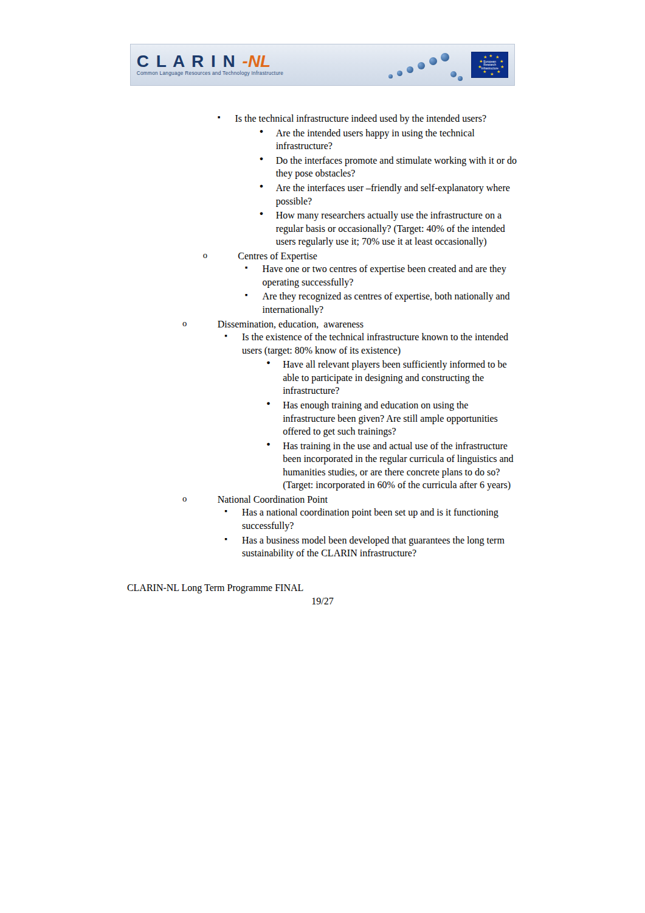C L A R I N -NL
Common Language Resources and Technology Infrastructure
★ ★ ★ ★ ★ ★ ★ ★ ★ ★
European
Research
Infrastructure
Is the technical infrastructure indeed used by the intended users?
Are the intended users happy in using the technical infrastructure?
Do the interfaces promote and stimulate working with it or do they pose obstacles?
Are the interfaces user –friendly and self-explanatory where possible?
How many researchers actually use the infrastructure on a regular basis or occasionally? (Target: 40% of the intended users regularly use it; 70% use it at least occasionally)
Centres of Expertise
Have one or two centres of expertise been created and are they operating successfully?
Are they recognized as centres of expertise, both nationally and internationally?
Dissemination, education, awareness
Is the existence of the technical infrastructure known to the intended users (target: 80% know of its existence)
Have all relevant players been sufficiently informed to be able to participate in designing and constructing the infrastructure?
Has enough training and education on using the infrastructure been given? Are still ample opportunities offered to get such trainings?
Has training in the use and actual use of the infrastructure been incorporated in the regular curricula of linguistics and humanities studies, or are there concrete plans to do so? (Target: incorporated in 60% of the curricula after 6 years)
National Coordination Point
Has a national coordination point been set up and is it functioning successfully?
Has a business model been developed that guarantees the long term sustainability of the CLARIN infrastructure?
CLARIN-NL Long Term Programme FINAL
19/27